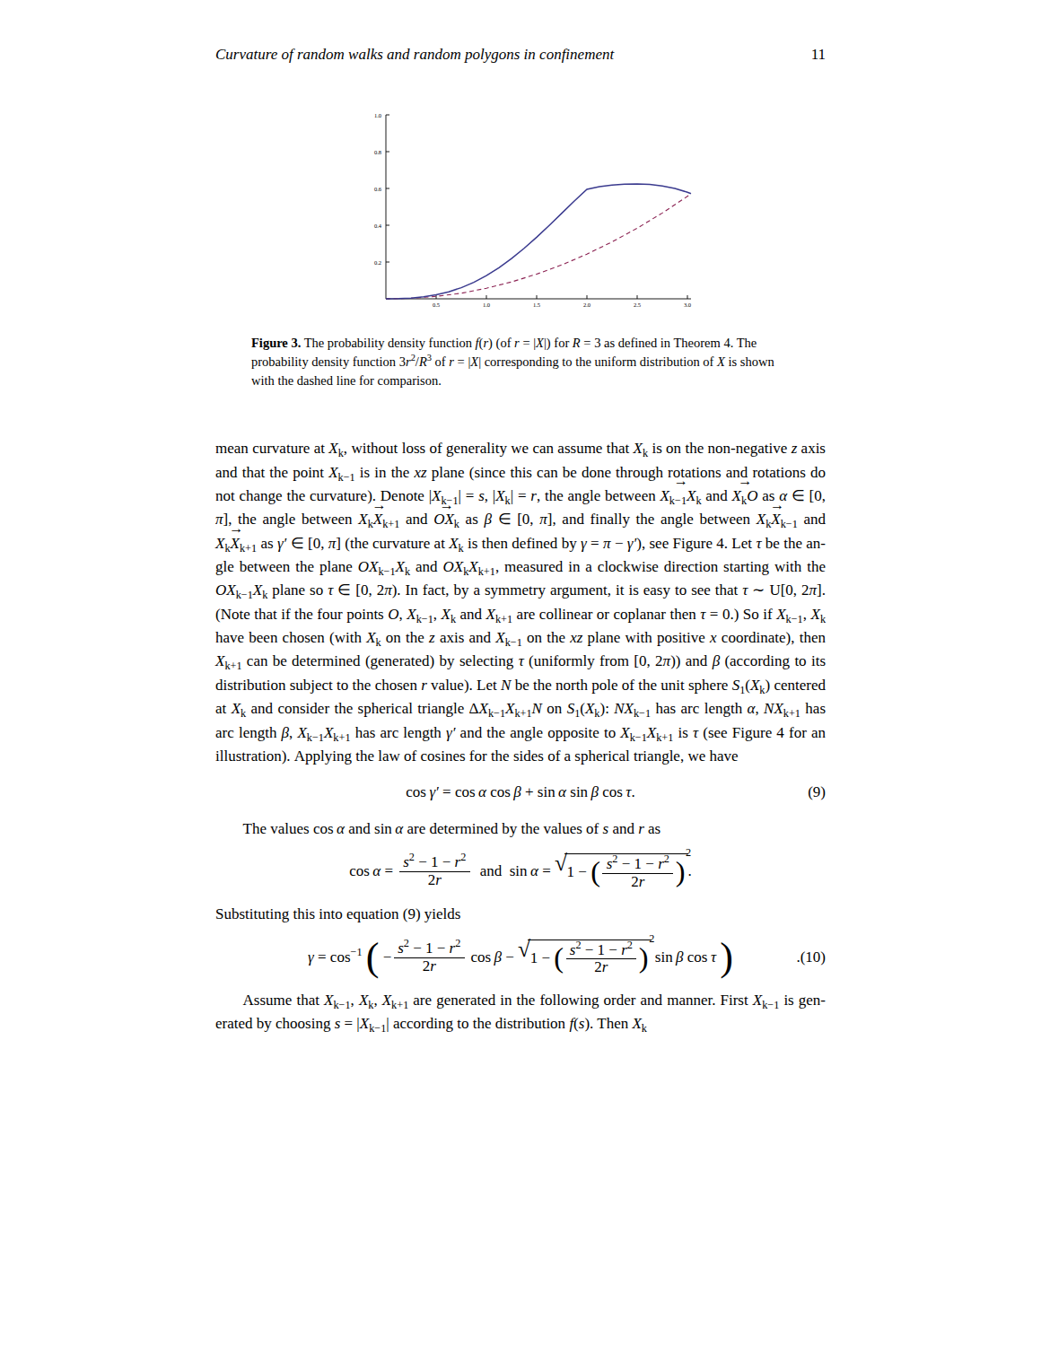Curvature of random walks and random polygons in confinement 11
0.2 0.4 0.6 0.8 1.0 0.5 1.0 1.5 2.0 2.5 3.0
Figure 3. The probability density function f(r) (of r = |X|) for R = 3 as defined in Theorem 4. The probability density function 3r2/R3 of r = |X| corresponding to the uniform distribution of X is shown with the dashed line for comparison.
mean curvature at Xk, without loss of generality we can assume that Xk is on the non-negative z axis and that the point Xk−1 is in the xz plane (since this can be done through rotations and rotations do not change the curvature). Denote |Xk−1| = s, |Xk| = r, the angle between →Xk−1Xk and →XkO as α ∈ [0, π], the angle between →XkXk+1 and →OXk as β ∈ [0, π], and finally the angle between →XkXk−1 and →XkXk+1 as γ′ ∈ [0, π] (the curvature at Xk is then defined by γ = π − γ′), see Figure 4. Let τ be the angle between the plane OXk−1Xk and OXkXk+1, measured in a clockwise direction starting with the OXk−1Xk plane so τ ∈ [0, 2π). In fact, by a symmetry argument, it is easy to see that τ ∼ U[0, 2π]. (Note that if the four points O, Xk−1, Xk and Xk+1 are collinear or coplanar then τ = 0.) So if Xk−1, Xk have been chosen (with Xk on the z axis and Xk−1 on the xz plane with positive x coordinate), then Xk+1 can be determined (generated) by selecting τ (uniformly from [0, 2π)) and β (according to its distribution subject to the chosen r value). Let N be the north pole of the unit sphere S1(Xk) centered at Xk and consider the spherical triangle ΔXk−1Xk+1N on S1(Xk): NXk−1 has arc length α, NXk+1 has arc length β, Xk−1Xk+1 has arc length γ′ and the angle opposite to Xk−1Xk+1 is τ (see Figure 4 for an illustration). Applying the law of cosines for the sides of a spherical triangle, we have
cos γ′ = cos α cos β + sin α sin β cos τ. (9)
The values cos α and sin α are determined by the values of s and r as
cos α = s2 − 1 − r22r and sin α = 1 − (s2 − 1 − r22r) 2 .
Substituting this into equation (9) yields
γ = cos−1 ( −s2 − 1 − r22r cos β − 1 − (s2 − 1 − r22r) 2 sin β cos τ ) .(10)
Assume that Xk−1, Xk, Xk+1 are generated in the following order and manner. First Xk−1 is generated by choosing s = |Xk−1| according to the distribution f(s). Then Xk